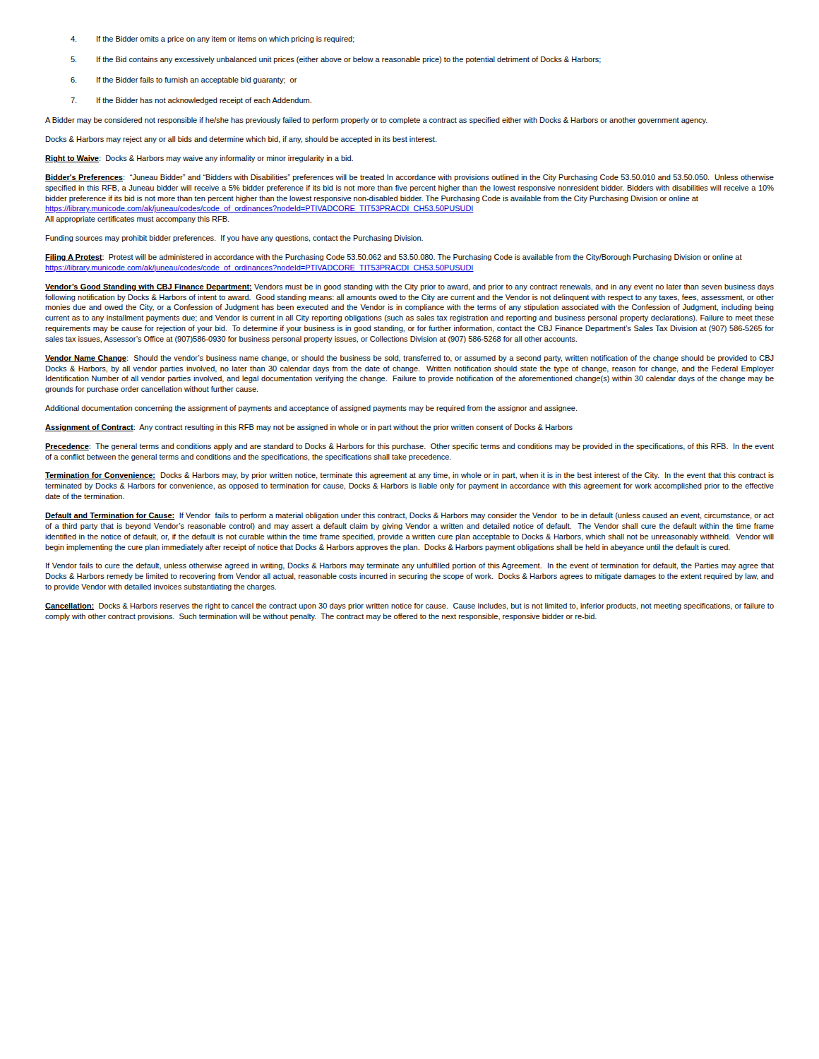4. If the Bidder omits a price on any item or items on which pricing is required;
5. If the Bid contains any excessively unbalanced unit prices (either above or below a reasonable price) to the potential detriment of Docks & Harbors;
6. If the Bidder fails to furnish an acceptable bid guaranty; or
7. If the Bidder has not acknowledged receipt of each Addendum.
A Bidder may be considered not responsible if he/she has previously failed to perform properly or to complete a contract as specified either with Docks & Harbors or another government agency.
Docks & Harbors may reject any or all bids and determine which bid, if any, should be accepted in its best interest.
Right to Waive: Docks & Harbors may waive any informality or minor irregularity in a bid.
Bidder's Preferences: “Juneau Bidder” and “Bidders with Disabilities” preferences will be treated In accordance with provisions outlined in the City Purchasing Code 53.50.010 and 53.50.050. Unless otherwise specified in this RFB, a Juneau bidder will receive a 5% bidder preference if its bid is not more than five percent higher than the lowest responsive nonresident bidder. Bidders with disabilities will receive a 10% bidder preference if its bid is not more than ten percent higher than the lowest responsive non-disabled bidder. The Purchasing Code is available from the City Purchasing Division or online at
https://library.municode.com/ak/juneau/codes/code_of_ordinances?nodeId=PTIVADCORE_TIT53PRACDI_CH53.50PUSUDI
All appropriate certificates must accompany this RFB.
Funding sources may prohibit bidder preferences. If you have any questions, contact the Purchasing Division.
Filing A Protest: Protest will be administered in accordance with the Purchasing Code 53.50.062 and 53.50.080. The Purchasing Code is available from the City/Borough Purchasing Division or online at
https://library.municode.com/ak/juneau/codes/code_of_ordinances?nodeId=PTIVADCORE_TIT53PRACDI_CH53.50PUSUDI
Vendor’s Good Standing with CBJ Finance Department: Vendors must be in good standing with the City prior to award, and prior to any contract renewals, and in any event no later than seven business days following notification by Docks & Harbors of intent to award. Good standing means: all amounts owed to the City are current and the Vendor is not delinquent with respect to any taxes, fees, assessment, or other monies due and owed the City, or a Confession of Judgment has been executed and the Vendor is in compliance with the terms of any stipulation associated with the Confession of Judgment, including being current as to any installment payments due; and Vendor is current in all City reporting obligations (such as sales tax registration and reporting and business personal property declarations). Failure to meet these requirements may be cause for rejection of your bid. To determine if your business is in good standing, or for further information, contact the CBJ Finance Department’s Sales Tax Division at (907) 586-5265 for sales tax issues, Assessor’s Office at (907)586-0930 for business personal property issues, or Collections Division at (907) 586-5268 for all other accounts.
Vendor Name Change: Should the vendor’s business name change, or should the business be sold, transferred to, or assumed by a second party, written notification of the change should be provided to CBJ Docks & Harbors, by all vendor parties involved, no later than 30 calendar days from the date of change. Written notification should state the type of change, reason for change, and the Federal Employer Identification Number of all vendor parties involved, and legal documentation verifying the change. Failure to provide notification of the aforementioned change(s) within 30 calendar days of the change may be grounds for purchase order cancellation without further cause.
Additional documentation concerning the assignment of payments and acceptance of assigned payments may be required from the assignor and assignee.
Assignment of Contract: Any contract resulting in this RFB may not be assigned in whole or in part without the prior written consent of Docks & Harbors
Precedence: The general terms and conditions apply and are standard to Docks & Harbors for this purchase. Other specific terms and conditions may be provided in the specifications, of this RFB. In the event of a conflict between the general terms and conditions and the specifications, the specifications shall take precedence.
Termination for Convenience: Docks & Harbors may, by prior written notice, terminate this agreement at any time, in whole or in part, when it is in the best interest of the City. In the event that this contract is terminated by Docks & Harbors for convenience, as opposed to termination for cause, Docks & Harbors is liable only for payment in accordance with this agreement for work accomplished prior to the effective date of the termination.
Default and Termination for Cause: If Vendor fails to perform a material obligation under this contract, Docks & Harbors may consider the Vendor to be in default (unless caused an event, circumstance, or act of a third party that is beyond Vendor’s reasonable control) and may assert a default claim by giving Vendor a written and detailed notice of default. The Vendor shall cure the default within the time frame identified in the notice of default, or, if the default is not curable within the time frame specified, provide a written cure plan acceptable to Docks & Harbors, which shall not be unreasonably withheld. Vendor will begin implementing the cure plan immediately after receipt of notice that Docks & Harbors approves the plan. Docks & Harbors payment obligations shall be held in abeyance until the default is cured.
If Vendor fails to cure the default, unless otherwise agreed in writing, Docks & Harbors may terminate any unfulfilled portion of this Agreement. In the event of termination for default, the Parties may agree that Docks & Harbors remedy be limited to recovering from Vendor all actual, reasonable costs incurred in securing the scope of work. Docks & Harbors agrees to mitigate damages to the extent required by law, and to provide Vendor with detailed invoices substantiating the charges.
Cancellation: Docks & Harbors reserves the right to cancel the contract upon 30 days prior written notice for cause. Cause includes, but is not limited to, inferior products, not meeting specifications, or failure to comply with other contract provisions. Such termination will be without penalty. The contract may be offered to the next responsible, responsive bidder or re-bid.